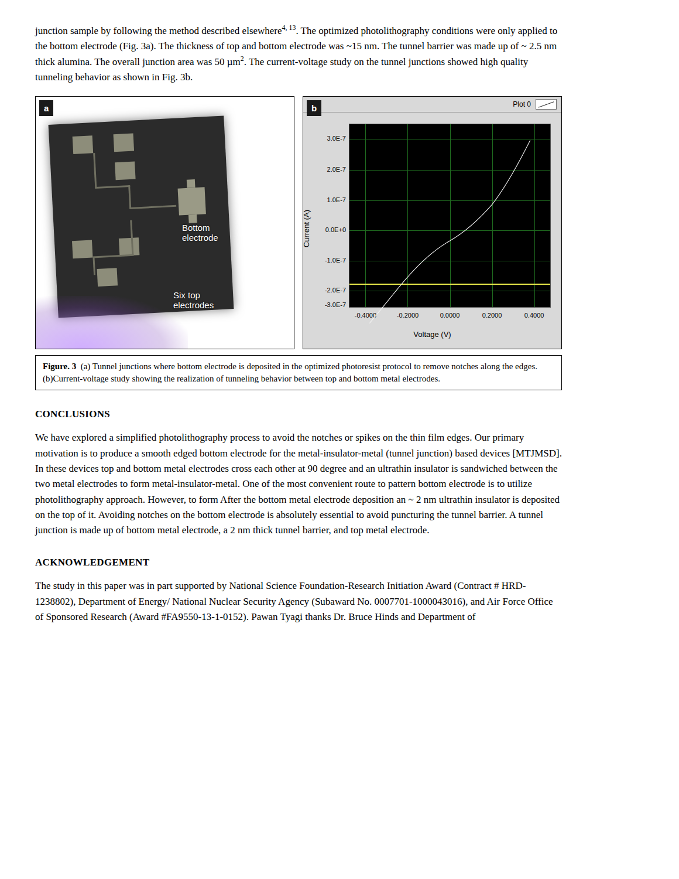junction sample by following the method described elsewhere4, 13. The optimized photolithography conditions were only applied to the bottom electrode (Fig. 3a). The thickness of top and bottom electrode was ~15 nm. The tunnel barrier was made up of ~ 2.5 nm thick alumina. The overall junction area was 50 µm2. The current-voltage study on the tunnel junctions showed high quality tunneling behavior as shown in Fig. 3b.
a
Bottom
electrode
Six top
electrodes
b
Plot 0
Current (A)
Voltage (V)
3.0E-7
2.0E-7
1.0E-7
0.0E+0
-1.0E-7
-2.0E-7
-3.0E-7
-0.4000
-0.2000
0.0000
0.2000
0.4000
Figure. 3 (a) Tunnel junctions where bottom electrode is deposited in the optimized photoresist protocol to remove notches along the edges. (b)Current-voltage study showing the realization of tunneling behavior between top and bottom metal electrodes.
CONCLUSIONS
We have explored a simplified photolithography process to avoid the notches or spikes on the thin film edges. Our primary motivation is to produce a smooth edged bottom electrode for the metal-insulator-metal (tunnel junction) based devices [MTJMSD]. In these devices top and bottom metal electrodes cross each other at 90 degree and an ultrathin insulator is sandwiched between the two metal electrodes to form metal-insulator-metal. One of the most convenient route to pattern bottom electrode is to utilize photolithography approach. However, to form After the bottom metal electrode deposition an ~ 2 nm ultrathin insulator is deposited on the top of it. Avoiding notches on the bottom electrode is absolutely essential to avoid puncturing the tunnel barrier. A tunnel junction is made up of bottom metal electrode, a 2 nm thick tunnel barrier, and top metal electrode.
ACKNOWLEDGEMENT
The study in this paper was in part supported by National Science Foundation-Research Initiation Award (Contract # HRD-1238802), Department of Energy/ National Nuclear Security Agency (Subaward No. 0007701-1000043016), and Air Force Office of Sponsored Research (Award #FA9550-13-1-0152). Pawan Tyagi thanks Dr. Bruce Hinds and Department of